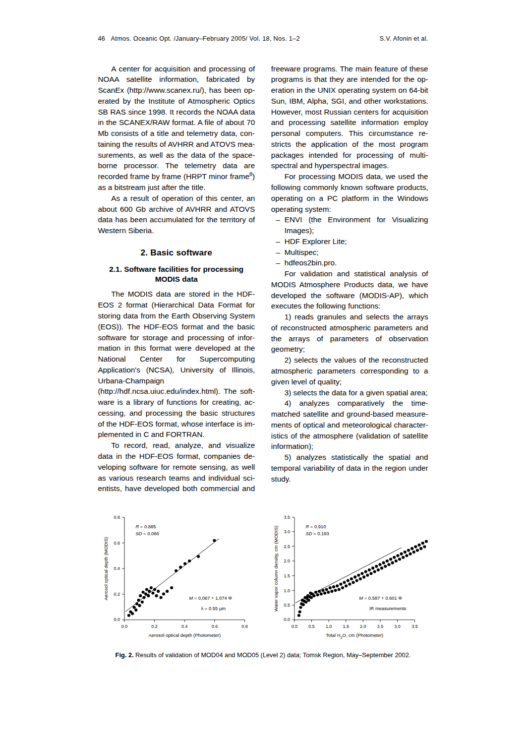46 Atmos. Oceanic Opt. /January–February 2005/ Vol. 18, Nos. 1–2
S.V. Afonin et al.
A center for acquisition and processing of NOAA satellite information, fabricated by ScanEx (http://www.scanex.ru/), has been operated by the Institute of Atmospheric Optics SB RAS since 1998. It records the NOAA data in the SCANEX/RAW format. A file of about 70 Mb consists of a title and telemetry data, containing the results of AVHRR and ATOVS measurements, as well as the data of the spaceborne processor. The telemetry data are recorded frame by frame (HRPT minor frame8) as a bitstream just after the title.
As a result of operation of this center, an about 600 Gb archive of AVHRR and ATOVS data has been accumulated for the territory of Western Siberia.
2. Basic software
2.1. Software facilities for processing
MODIS data
The MODIS data are stored in the HDF-EOS 2 format (Hierarchical Data Format for storing data from the Earth Observing System (EOS)). The HDF-EOS format and the basic software for storage and processing of information in this format were developed at the National Center for Supercomputing Application's (NCSA), University of Illinois, Urbana-Champaign (http://hdf.ncsa.uiuc.edu/index.html). The software is a library of functions for creating, accessing, and processing the basic structures of the HDF-EOS format, whose interface is implemented in C and FORTRAN.
To record, read, analyze, and visualize data in the HDF-EOS format, companies developing software for remote sensing, as well as various research teams and individual scientists, have developed both commercial and freeware programs. The main feature of these programs is that they are intended for the operation in the UNIX operating system on 64-bit Sun, IBM, Alpha, SGI, and other workstations. However, most Russian centers for acquisition and processing satellite information employ personal computers. This circumstance restricts the application of the most program packages intended for processing of multispectral and hyperspectral images.
For processing MODIS data, we used the following commonly known software products, operating on a PC platform in the Windows operating system:
ENVI (the Environment for Visualizing Images);
HDF Explorer Lite;
Multispec;
hdfeos2bin.pro.
For validation and statistical analysis of MODIS Atmosphere Products data, we have developed the software (MODIS-AP), which executes the following functions:
reads granules and selects the arrays of reconstructed atmospheric parameters and the arrays of parameters of observation geometry;
selects the values of the reconstructed atmospheric parameters corresponding to a given level of quality;
selects the data for a given spatial area;
analyzes comparatively the time-matched satellite and ground-based measurements of optical and meteorological characteristics of the atmosphere (validation of satellite information);
analyzes statistically the spatial and temporal variability of data in the region under study.
0.0 0.2 0.4 0.6 0.8 0.0 0.2 0.4 0.6 0.8 Aerosol optical depth (MODIS) Aerosol optical depth (Photometer) R = 0.885 SD = 0.066 M = 0,067 + 1.074 Φ λ = 0.55 μm
0.0 0.5 1.0 1.5 2.0 2.5 3.0 3.5 0.0 0.5 1.0 1.5 2.0 2.5 3.0 3.5 Water vapor column density, cm (MODIS) Total H2O, cm (Photometer) R = 0.910 SD = 0.193 M = 0.587 + 0.601 Φ IR measurements
Fig. 2. Results of validation of MOD04 and MOD05 (Level 2) data; Tomsk Region, May–September 2002.